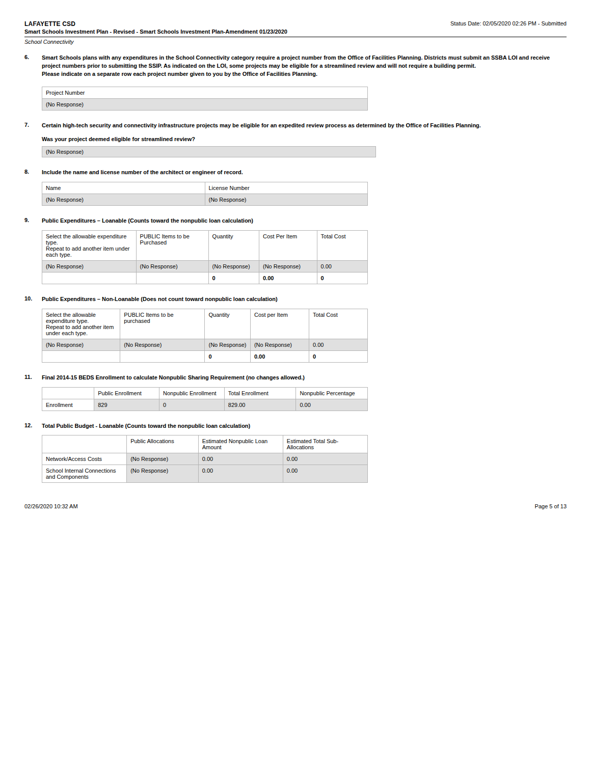LAFAYETTE CSD
Status Date: 02/05/2020 02:26 PM - Submitted
Smart Schools Investment Plan - Revised - Smart Schools Investment Plan-Amendment 01/23/2020
School Connectivity
6.
Smart Schools plans with any expenditures in the School Connectivity category require a project number from the Office of Facilities Planning. Districts must submit an SSBA LOI and receive project numbers prior to submitting the SSIP. As indicated on the LOI, some projects may be eligible for a streamlined review and will not require a building permit.
Please indicate on a separate row each project number given to you by the Office of Facilities Planning.
| Project Number |
| --- |
| (No Response) |
7.
Certain high-tech security and connectivity infrastructure projects may be eligible for an expedited review process as determined by the Office of Facilities Planning.
Was your project deemed eligible for streamlined review?
(No Response)
8.
Include the name and license number of the architect or engineer of record.
| Name | License Number |
| --- | --- |
| (No Response) | (No Response) |
9.
Public Expenditures – Loanable (Counts toward the nonpublic loan calculation)
| Select the allowable expenditure type. Repeat to add another item under each type. | PUBLIC Items to be Purchased | Quantity | Cost Per Item | Total Cost |
| --- | --- | --- | --- | --- |
| (No Response) | (No Response) | (No Response) | (No Response) | 0.00 |
| | | 0 | 0.00 | 0 |
10.
Public Expenditures – Non-Loanable (Does not count toward nonpublic loan calculation)
| Select the allowable expenditure type. Repeat to add another item under each type. | PUBLIC Items to be purchased | Quantity | Cost per Item | Total Cost |
| --- | --- | --- | --- | --- |
| (No Response) | (No Response) | (No Response) | (No Response) | 0.00 |
| | | 0 | 0.00 | 0 |
11.
Final 2014-15 BEDS Enrollment to calculate Nonpublic Sharing Requirement (no changes allowed.)
| | Public Enrollment | Nonpublic Enrollment | Total Enrollment | Nonpublic Percentage |
| --- | --- | --- | --- | --- |
| Enrollment | 829 | 0 | 829.00 | 0.00 |
12.
Total Public Budget - Loanable (Counts toward the nonpublic loan calculation)
| | Public Allocations | Estimated Nonpublic Loan Amount | Estimated Total Sub-Allocations |
| --- | --- | --- | --- |
| Network/Access Costs | (No Response) | 0.00 | 0.00 |
| School Internal Connections and Components | (No Response) | 0.00 | 0.00 |
02/26/2020 10:32 AM Page 5 of 13